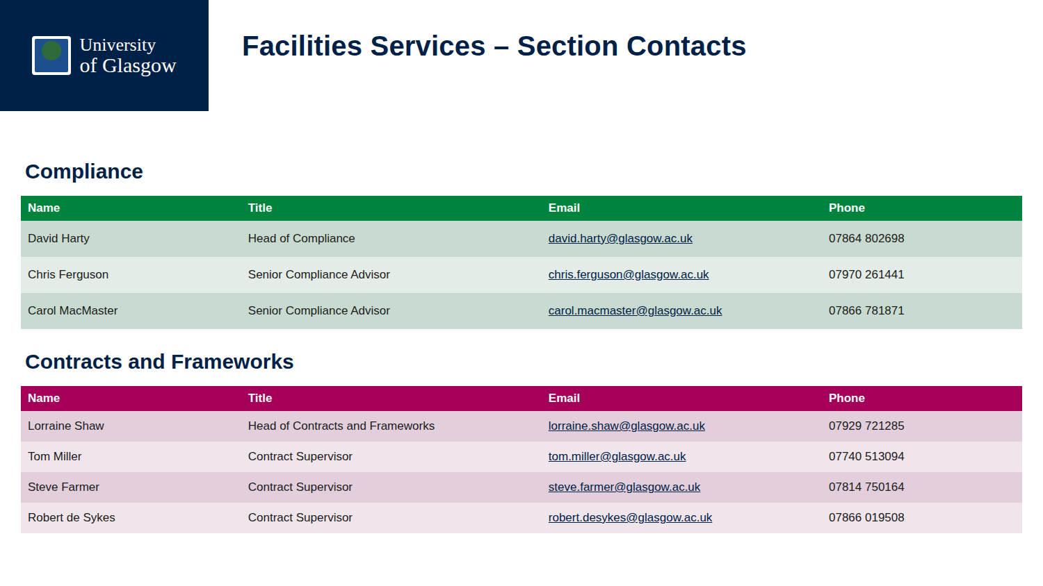University of Glasgow
Facilities Services – Section Contacts
Compliance
| Name | Title | Email | Phone |
| --- | --- | --- | --- |
| David Harty | Head of Compliance | david.harty@glasgow.ac.uk | 07864 802698 |
| Chris Ferguson | Senior Compliance Advisor | chris.ferguson@glasgow.ac.uk | 07970 261441 |
| Carol MacMaster | Senior Compliance Advisor | carol.macmaster@glasgow.ac.uk | 07866 781871 |
Contracts and Frameworks
| Name | Title | Email | Phone |
| --- | --- | --- | --- |
| Lorraine Shaw | Head of Contracts and Frameworks | lorraine.shaw@glasgow.ac.uk | 07929 721285 |
| Tom Miller | Contract Supervisor | tom.miller@glasgow.ac.uk | 07740 513094 |
| Steve Farmer | Contract Supervisor | steve.farmer@glasgow.ac.uk | 07814 750164 |
| Robert de Sykes | Contract Supervisor | robert.desykes@glasgow.ac.uk | 07866 019508 |